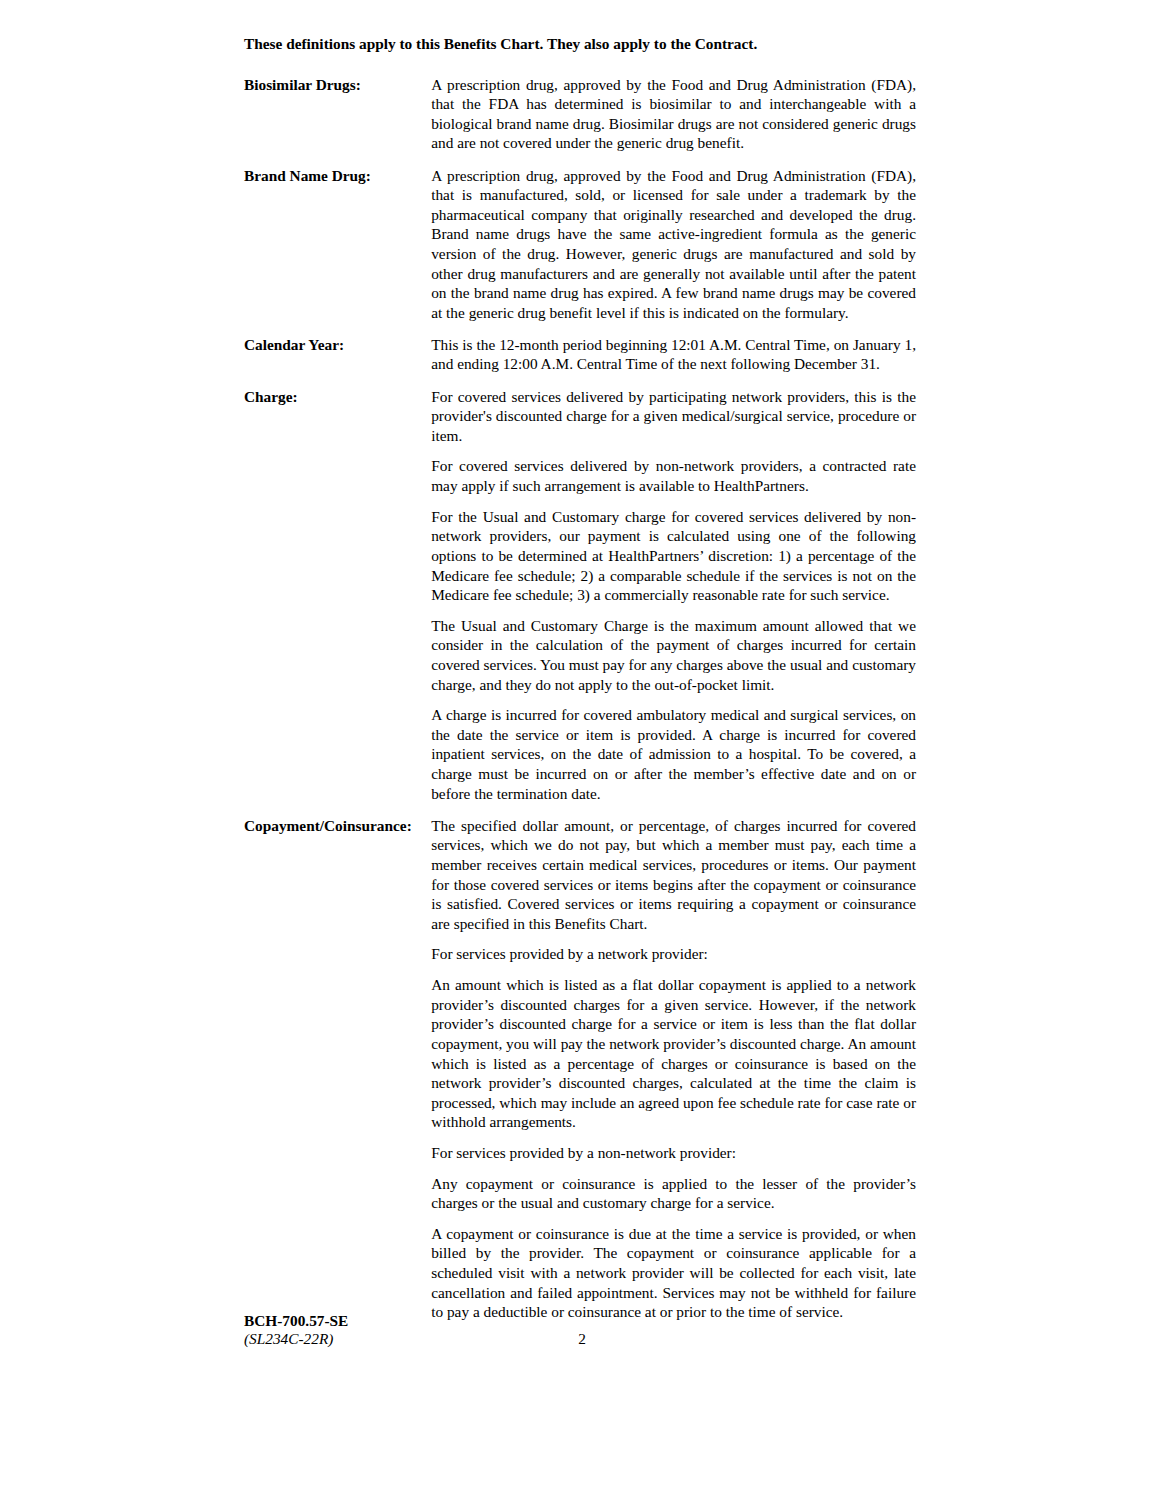These definitions apply to this Benefits Chart. They also apply to the Contract.
| Biosimilar Drugs: | A prescription drug, approved by the Food and Drug Administration (FDA), that the FDA has determined is biosimilar to and interchangeable with a biological brand name drug. Biosimilar drugs are not considered generic drugs and are not covered under the generic drug benefit. |
| Brand Name Drug: | A prescription drug, approved by the Food and Drug Administration (FDA), that is manufactured, sold, or licensed for sale under a trademark by the pharmaceutical company that originally researched and developed the drug. Brand name drugs have the same active-ingredient formula as the generic version of the drug. However, generic drugs are manufactured and sold by other drug manufacturers and are generally not available until after the patent on the brand name drug has expired. A few brand name drugs may be covered at the generic drug benefit level if this is indicated on the formulary. |
| Calendar Year: | This is the 12-month period beginning 12:01 A.M. Central Time, on January 1, and ending 12:00 A.M. Central Time of the next following December 31. |
| Charge: | For covered services delivered by participating network providers, this is the provider's discounted charge for a given medical/surgical service, procedure or item. For covered services delivered by non-network providers, a contracted rate may apply if such arrangement is available to HealthPartners. For the Usual and Customary charge for covered services delivered by non-network providers, our payment is calculated using one of the following options to be determined at HealthPartners’ discretion: 1) a percentage of the Medicare fee schedule; 2) a comparable schedule if the services is not on the Medicare fee schedule; 3) a commercially reasonable rate for such service. The Usual and Customary Charge is the maximum amount allowed that we consider in the calculation of the payment of charges incurred for certain covered services. You must pay for any charges above the usual and customary charge, and they do not apply to the out-of-pocket limit. A charge is incurred for covered ambulatory medical and surgical services, on the date the service or item is provided. A charge is incurred for covered inpatient services, on the date of admission to a hospital. To be covered, a charge must be incurred on or after the member’s effective date and on or before the termination date. |
| Copayment/Coinsurance: | The specified dollar amount, or percentage, of charges incurred for covered services, which we do not pay, but which a member must pay, each time a member receives certain medical services, procedures or items. Our payment for those covered services or items begins after the copayment or coinsurance is satisfied. Covered services or items requiring a copayment or coinsurance are specified in this Benefits Chart. For services provided by a network provider: An amount which is listed as a flat dollar copayment is applied to a network provider’s discounted charges for a given service. However, if the network provider’s discounted charge for a service or item is less than the flat dollar copayment, you will pay the network provider’s discounted charge. An amount which is listed as a percentage of charges or coinsurance is based on the network provider’s discounted charges, calculated at the time the claim is processed, which may include an agreed upon fee schedule rate for case rate or withhold arrangements. For services provided by a non-network provider: Any copayment or coinsurance is applied to the lesser of the provider’s charges or the usual and customary charge for a service. A copayment or coinsurance is due at the time a service is provided, or when billed by the provider. The copayment or coinsurance applicable for a scheduled visit with a network provider will be collected for each visit, late cancellation and failed appointment. Services may not be withheld for failure to pay a deductible or coinsurance at or prior to the time of service. |
BCH-700.57-SE
(SL234C-22R) 2